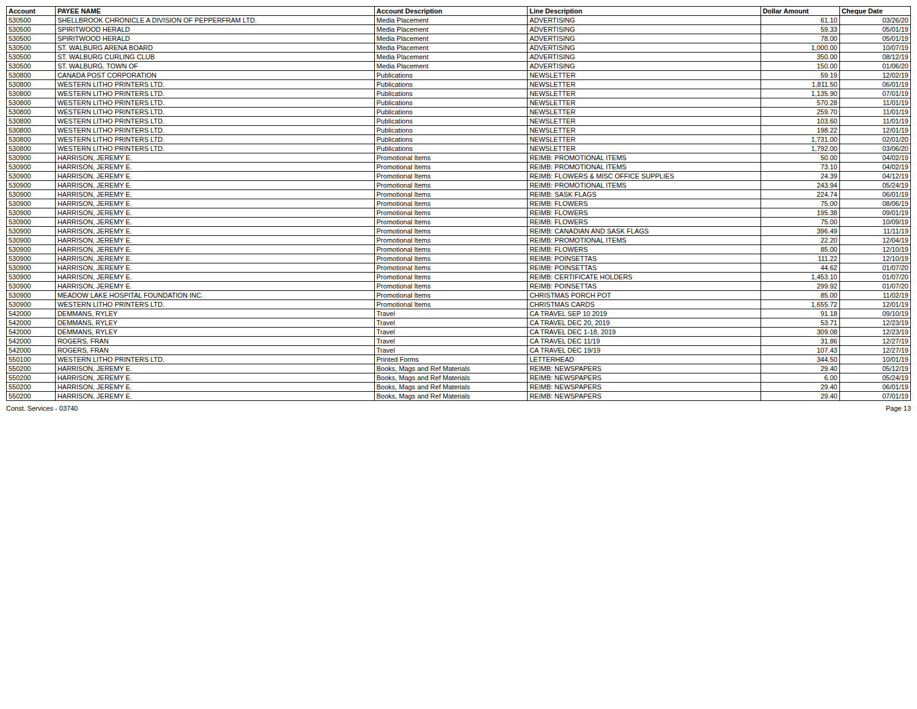| Account | PAYEE NAME | Account Description | Line Description | Dollar Amount | Cheque Date |
| --- | --- | --- | --- | --- | --- |
| 530500 | SHELLBROOK CHRONICLE A DIVISION OF PEPPERFRAM LTD. | Media Placement | ADVERTISING | 61.10 | 03/26/20 |
| 530500 | SPIRITWOOD HERALD | Media Placement | ADVERTISING | 59.33 | 05/01/19 |
| 530500 | SPIRITWOOD HERALD | Media Placement | ADVERTISING | 78.00 | 05/01/19 |
| 530500 | ST. WALBURG ARENA BOARD | Media Placement | ADVERTISING | 1,000.00 | 10/07/19 |
| 530500 | ST. WALBURG CURLING CLUB | Media Placement | ADVERTISING | 350.00 | 08/12/19 |
| 530500 | ST. WALBURG, TOWN OF | Media Placement | ADVERTISING | 150.00 | 01/06/20 |
| 530800 | CANADA POST CORPORATION | Publications | NEWSLETTER | 59.19 | 12/02/19 |
| 530800 | WESTERN LITHO PRINTERS LTD. | Publications | NEWSLETTER | 1,811.50 | 06/01/19 |
| 530800 | WESTERN LITHO PRINTERS LTD. | Publications | NEWSLETTER | 1,135.90 | 07/01/19 |
| 530800 | WESTERN LITHO PRINTERS LTD. | Publications | NEWSLETTER | 570.28 | 11/01/19 |
| 530800 | WESTERN LITHO PRINTERS LTD. | Publications | NEWSLETTER | 259.70 | 11/01/19 |
| 530800 | WESTERN LITHO PRINTERS LTD. | Publications | NEWSLETTER | 103.60 | 11/01/19 |
| 530800 | WESTERN LITHO PRINTERS LTD. | Publications | NEWSLETTER | 198.22 | 12/01/19 |
| 530800 | WESTERN LITHO PRINTERS LTD. | Publications | NEWSLETTER | 1,731.00 | 02/01/20 |
| 530800 | WESTERN LITHO PRINTERS LTD. | Publications | NEWSLETTER | 1,792.00 | 03/06/20 |
| 530900 | HARRISON, JEREMY E. | Promotional Items | REIMB: PROMOTIONAL ITEMS | 50.00 | 04/02/19 |
| 530900 | HARRISON, JEREMY E. | Promotional Items | REIMB: PROMOTIONAL ITEMS | 73.10 | 04/02/19 |
| 530900 | HARRISON, JEREMY E. | Promotional Items | REIMB: FLOWERS & MISC OFFICE SUPPLIES | 24.39 | 04/12/19 |
| 530900 | HARRISON, JEREMY E. | Promotional Items | REIMB: PROMOTIONAL ITEMS | 243.94 | 05/24/19 |
| 530900 | HARRISON, JEREMY E. | Promotional Items | REIMB: SASK FLAGS | 224.74 | 06/01/19 |
| 530900 | HARRISON, JEREMY E. | Promotional Items | REIMB: FLOWERS | 75.00 | 08/06/19 |
| 530900 | HARRISON, JEREMY E. | Promotional Items | REIMB: FLOWERS | 195.38 | 09/01/19 |
| 530900 | HARRISON, JEREMY E. | Promotional Items | REIMB: FLOWERS | 75.00 | 10/09/19 |
| 530900 | HARRISON, JEREMY E. | Promotional Items | REIMB: CANADIAN AND SASK FLAGS | 396.49 | 11/11/19 |
| 530900 | HARRISON, JEREMY E. | Promotional Items | REIMB: PROMOTIONAL ITEMS | 22.20 | 12/04/19 |
| 530900 | HARRISON, JEREMY E. | Promotional Items | REIMB: FLOWERS | 85.00 | 12/10/19 |
| 530900 | HARRISON, JEREMY E. | Promotional Items | REIMB: POINSETTAS | 111.22 | 12/10/19 |
| 530900 | HARRISON, JEREMY E. | Promotional Items | REIMB: POINSETTAS | 44.62 | 01/07/20 |
| 530900 | HARRISON, JEREMY E. | Promotional Items | REIMB: CERTIFICATE HOLDERS | 1,453.10 | 01/07/20 |
| 530900 | HARRISON, JEREMY E. | Promotional Items | REIMB: POINSETTAS | 299.92 | 01/07/20 |
| 530900 | MEADOW LAKE HOSPITAL FOUNDATION INC. | Promotional Items | CHRISTMAS PORCH POT | 85.00 | 11/02/19 |
| 530900 | WESTERN LITHO PRINTERS LTD. | Promotional Items | CHRISTMAS CARDS | 1,655.72 | 12/01/19 |
| 542000 | DEMMANS, RYLEY | Travel | CA TRAVEL SEP 10 2019 | 91.18 | 09/10/19 |
| 542000 | DEMMANS, RYLEY | Travel | CA TRAVEL DEC 20, 2019 | 53.71 | 12/23/19 |
| 542000 | DEMMANS, RYLEY | Travel | CA TRAVEL DEC 1-18, 2019 | 309.08 | 12/23/19 |
| 542000 | ROGERS, FRAN | Travel | CA TRAVEL DEC 11/19 | 31.86 | 12/27/19 |
| 542000 | ROGERS, FRAN | Travel | CA TRAVEL DEC 19/19 | 107.43 | 12/27/19 |
| 550100 | WESTERN LITHO PRINTERS LTD. | Printed Forms | LETTERHEAD | 344.50 | 10/01/19 |
| 550200 | HARRISON, JEREMY E. | Books, Mags and Ref Materials | REIMB: NEWSPAPERS | 29.40 | 05/12/19 |
| 550200 | HARRISON, JEREMY E. | Books, Mags and Ref Materials | REIMB: NEWSPAPERS | 6.00 | 05/24/19 |
| 550200 | HARRISON, JEREMY E. | Books, Mags and Ref Materials | REIMB: NEWSPAPERS | 29.40 | 06/01/19 |
| 550200 | HARRISON, JEREMY E. | Books, Mags and Ref Materials | REIMB: NEWSPAPERS | 29.40 | 07/01/19 |
Const. Services - 03740 Page 13